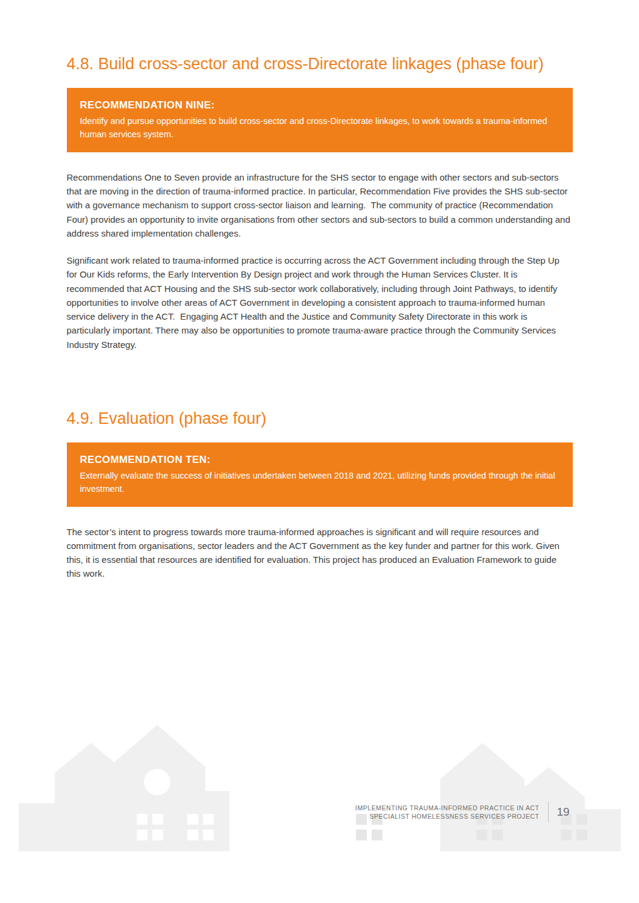4.8. Build cross-sector and cross-Directorate linkages (phase four)
Recommendation Nine:
Identify and pursue opportunities to build cross-sector and cross-Directorate linkages, to work towards a trauma-informed human services system.
Recommendations One to Seven provide an infrastructure for the SHS sector to engage with other sectors and sub-sectors that are moving in the direction of trauma-informed practice. In particular, Recommendation Five provides the SHS sub-sector with a governance mechanism to support cross-sector liaison and learning. The community of practice (Recommendation Four) provides an opportunity to invite organisations from other sectors and sub-sectors to build a common understanding and address shared implementation challenges.
Significant work related to trauma-informed practice is occurring across the ACT Government including through the Step Up for Our Kids reforms, the Early Intervention By Design project and work through the Human Services Cluster. It is recommended that ACT Housing and the SHS sub-sector work collaboratively, including through Joint Pathways, to identify opportunities to involve other areas of ACT Government in developing a consistent approach to trauma-informed human service delivery in the ACT. Engaging ACT Health and the Justice and Community Safety Directorate in this work is particularly important. There may also be opportunities to promote trauma-aware practice through the Community Services Industry Strategy.
4.9. Evaluation (phase four)
Recommendation Ten:
Externally evaluate the success of initiatives undertaken between 2018 and 2021, utilizing funds provided through the initial investment.
The sector’s intent to progress towards more trauma-informed approaches is significant and will require resources and commitment from organisations, sector leaders and the ACT Government as the key funder and partner for this work. Given this, it is essential that resources are identified for evaluation. This project has produced an Evaluation Framework to guide this work.
Implementing Trauma-Informed Practice in ACT
Specialist Homelessness Services Project
19